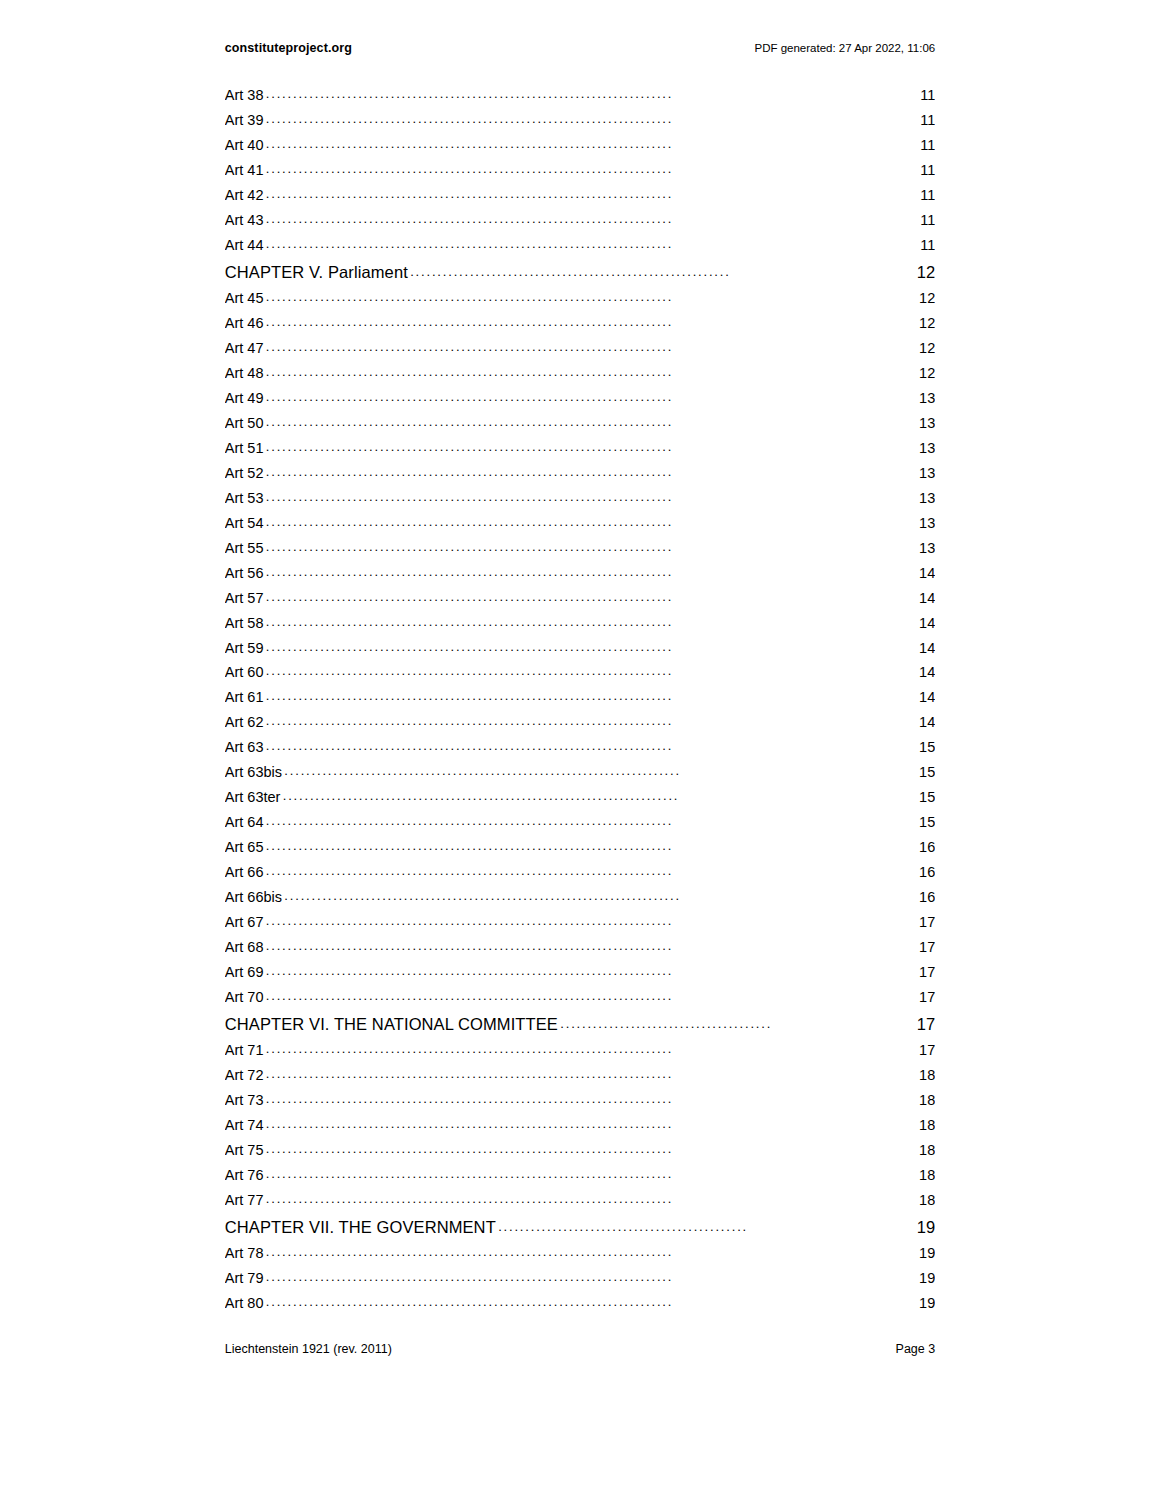constituteproject.org
PDF generated: 27 Apr 2022, 11:06
Art 38........................................................................... 11
Art 39........................................................................... 11
Art 40........................................................................... 11
Art 41........................................................................... 11
Art 42........................................................................... 11
Art 43........................................................................... 11
Art 44........................................................................... 11
CHAPTER V. Parliament........................................................... 12
Art 45........................................................................... 12
Art 46........................................................................... 12
Art 47........................................................................... 12
Art 48........................................................................... 12
Art 49........................................................................... 13
Art 50........................................................................... 13
Art 51........................................................................... 13
Art 52........................................................................... 13
Art 53........................................................................... 13
Art 54........................................................................... 13
Art 55........................................................................... 13
Art 56........................................................................... 14
Art 57........................................................................... 14
Art 58........................................................................... 14
Art 59........................................................................... 14
Art 60........................................................................... 14
Art 61........................................................................... 14
Art 62........................................................................... 14
Art 63........................................................................... 15
Art 63bis......................................................................... 15
Art 63ter......................................................................... 15
Art 64........................................................................... 15
Art 65........................................................................... 16
Art 66........................................................................... 16
Art 66bis......................................................................... 16
Art 67........................................................................... 17
Art 68........................................................................... 17
Art 69........................................................................... 17
Art 70........................................................................... 17
CHAPTER VI. THE NATIONAL COMMITTEE....................................... 17
Art 71........................................................................... 17
Art 72........................................................................... 18
Art 73........................................................................... 18
Art 74........................................................................... 18
Art 75........................................................................... 18
Art 76........................................................................... 18
Art 77........................................................................... 18
CHAPTER VII. THE GOVERNMENT.............................................. 19
Art 78........................................................................... 19
Art 79........................................................................... 19
Art 80........................................................................... 19
Liechtenstein 1921 (rev. 2011)
Page 3